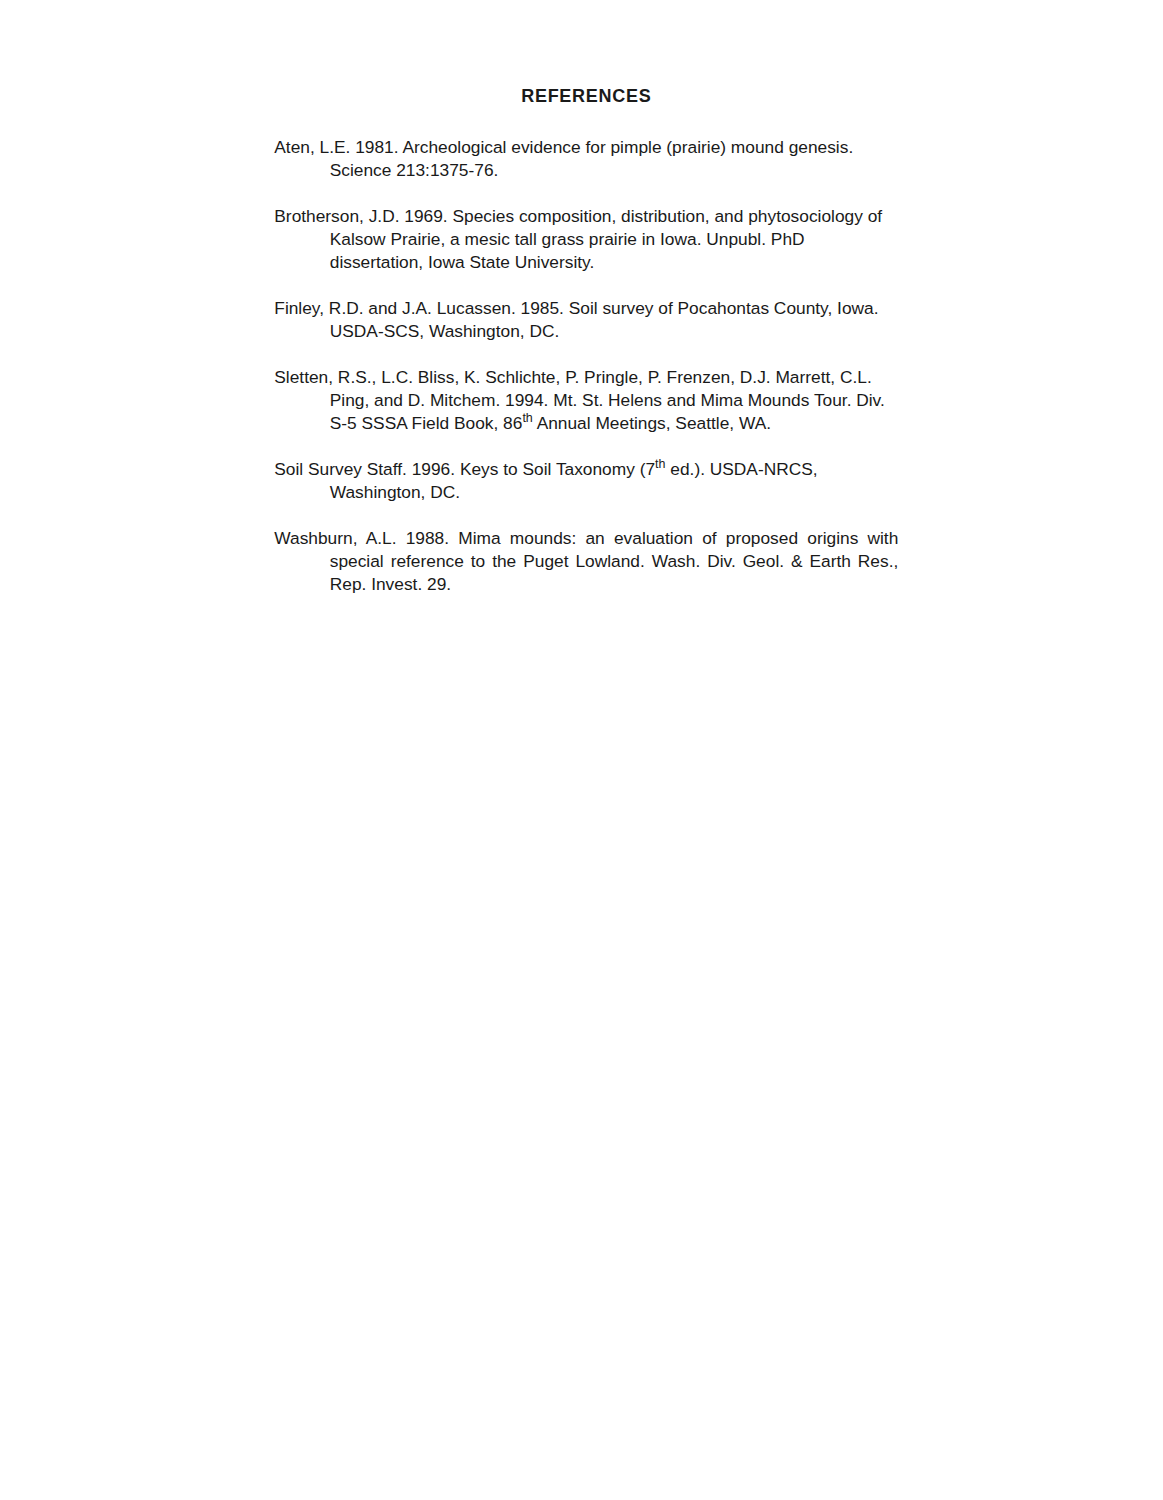REFERENCES
Aten, L.E. 1981. Archeological evidence for pimple (prairie) mound genesis. Science 213:1375-76.
Brotherson, J.D. 1969. Species composition, distribution, and phytosociology of Kalsow Prairie, a mesic tall grass prairie in Iowa. Unpubl. PhD dissertation, Iowa State University.
Finley, R.D. and J.A. Lucassen. 1985. Soil survey of Pocahontas County, Iowa. USDA-SCS, Washington, DC.
Sletten, R.S., L.C. Bliss, K. Schlichte, P. Pringle, P. Frenzen, D.J. Marrett, C.L. Ping, and D. Mitchem. 1994. Mt. St. Helens and Mima Mounds Tour. Div. S-5 SSSA Field Book, 86th Annual Meetings, Seattle, WA.
Soil Survey Staff. 1996. Keys to Soil Taxonomy (7th ed.). USDA-NRCS, Washington, DC.
Washburn, A.L. 1988. Mima mounds: an evaluation of proposed origins with special reference to the Puget Lowland. Wash. Div. Geol. & Earth Res., Rep. Invest. 29.